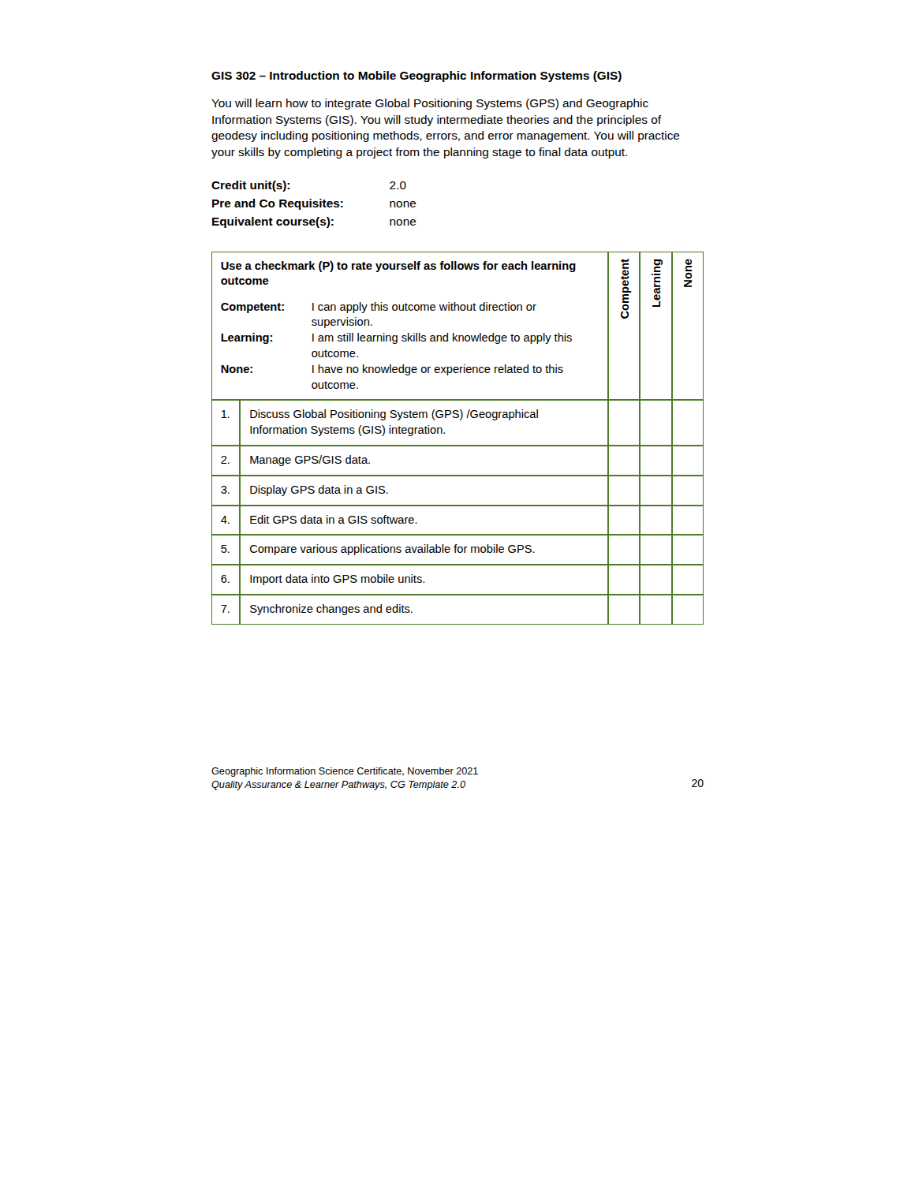GIS 302 – Introduction to Mobile Geographic Information Systems (GIS)
You will learn how to integrate Global Positioning Systems (GPS) and Geographic Information Systems (GIS). You will study intermediate theories and the principles of geodesy including positioning methods, errors, and error management. You will practice your skills by completing a project from the planning stage to final data output.
| Credit unit(s): | 2.0 |
| Pre and Co Requisites: | none |
| Equivalent course(s): | none |
| Use a checkmark (P) to rate yourself as follows for each learning outcome Competent: I can apply this outcome without direction or supervision. Learning: I am still learning skills and knowledge to apply this outcome. None: I have no knowledge or experience related to this outcome. | Competent | Learning | None |
| 1. | Discuss Global Positioning System (GPS) /Geographical Information Systems (GIS) integration. | | | |
| 2. | Manage GPS/GIS data. | | | |
| 3. | Display GPS data in a GIS. | | | |
| 4. | Edit GPS data in a GIS software. | | | |
| 5. | Compare various applications available for mobile GPS. | | | |
| 6. | Import data into GPS mobile units. | | | |
| 7. | Synchronize changes and edits. | | | |
Geographic Information Science Certificate, November 2021
Quality Assurance & Learner Pathways, CG Template 2.0
20